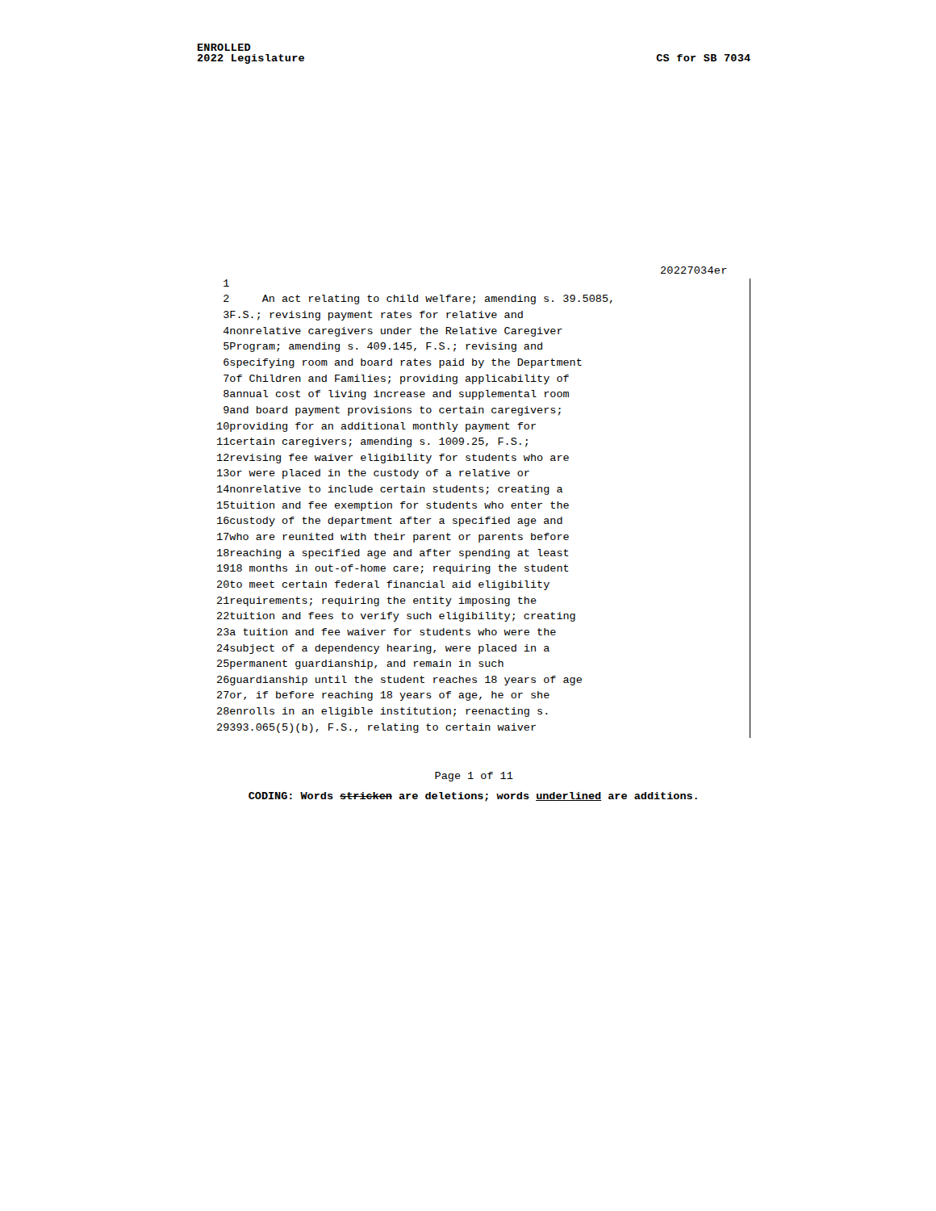ENROLLED
2022 Legislature CS for SB 7034
20227034er
| 1 | |
| 2 | An act relating to child welfare; amending s. 39.5085, |
| 3 | F.S.; revising payment rates for relative and |
| 4 | nonrelative caregivers under the Relative Caregiver |
| 5 | Program; amending s. 409.145, F.S.; revising and |
| 6 | specifying room and board rates paid by the Department |
| 7 | of Children and Families; providing applicability of |
| 8 | annual cost of living increase and supplemental room |
| 9 | and board payment provisions to certain caregivers; |
| 10 | providing for an additional monthly payment for |
| 11 | certain caregivers; amending s. 1009.25, F.S.; |
| 12 | revising fee waiver eligibility for students who are |
| 13 | or were placed in the custody of a relative or |
| 14 | nonrelative to include certain students; creating a |
| 15 | tuition and fee exemption for students who enter the |
| 16 | custody of the department after a specified age and |
| 17 | who are reunited with their parent or parents before |
| 18 | reaching a specified age and after spending at least |
| 19 | 18 months in out-of-home care; requiring the student |
| 20 | to meet certain federal financial aid eligibility |
| 21 | requirements; requiring the entity imposing the |
| 22 | tuition and fees to verify such eligibility; creating |
| 23 | a tuition and fee waiver for students who were the |
| 24 | subject of a dependency hearing, were placed in a |
| 25 | permanent guardianship, and remain in such |
| 26 | guardianship until the student reaches 18 years of age |
| 27 | or, if before reaching 18 years of age, he or she |
| 28 | enrolls in an eligible institution; reenacting s. |
| 29 | 393.065(5)(b), F.S., relating to certain waiver |
Page 1 of 11
CODING: Words stricken are deletions; words underlined are additions.